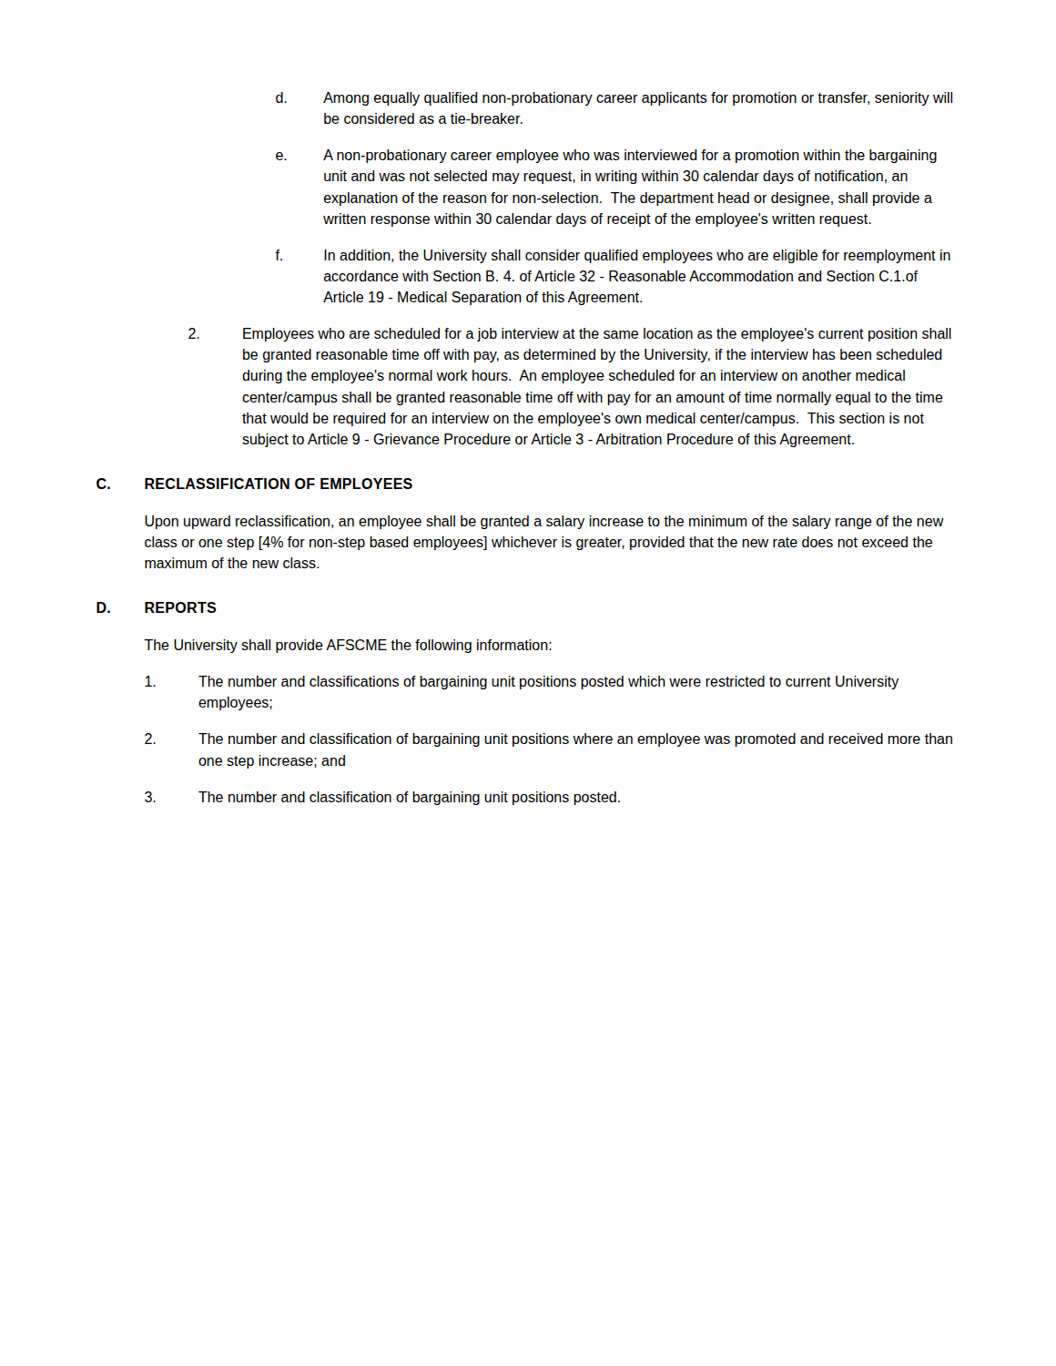d.
Among equally qualified non-probationary career applicants for promotion or transfer, seniority will be considered as a tie-breaker.
e.
A non-probationary career employee who was interviewed for a promotion within the bargaining unit and was not selected may request, in writing within 30 calendar days of notification, an explanation of the reason for non-selection. The department head or designee, shall provide a written response within 30 calendar days of receipt of the employee's written request.
f.
In addition, the University shall consider qualified employees who are eligible for reemployment in accordance with Section B. 4. of Article 32 - Reasonable Accommodation and Section C.1.of Article 19 - Medical Separation of this Agreement.
2.
Employees who are scheduled for a job interview at the same location as the employee's current position shall be granted reasonable time off with pay, as determined by the University, if the interview has been scheduled during the employee's normal work hours. An employee scheduled for an interview on another medical center/campus shall be granted reasonable time off with pay for an amount of time normally equal to the time that would be required for an interview on the employee's own medical center/campus. This section is not subject to Article 9 - Grievance Procedure or Article 3 - Arbitration Procedure of this Agreement.
C.
RECLASSIFICATION OF EMPLOYEES
Upon upward reclassification, an employee shall be granted a salary increase to the minimum of the salary range of the new class or one step [4% for non-step based employees] whichever is greater, provided that the new rate does not exceed the maximum of the new class.
D.
REPORTS
The University shall provide AFSCME the following information:
1.
The number and classifications of bargaining unit positions posted which were restricted to current University employees;
2.
The number and classification of bargaining unit positions where an employee was promoted and received more than one step increase; and
3.
The number and classification of bargaining unit positions posted.